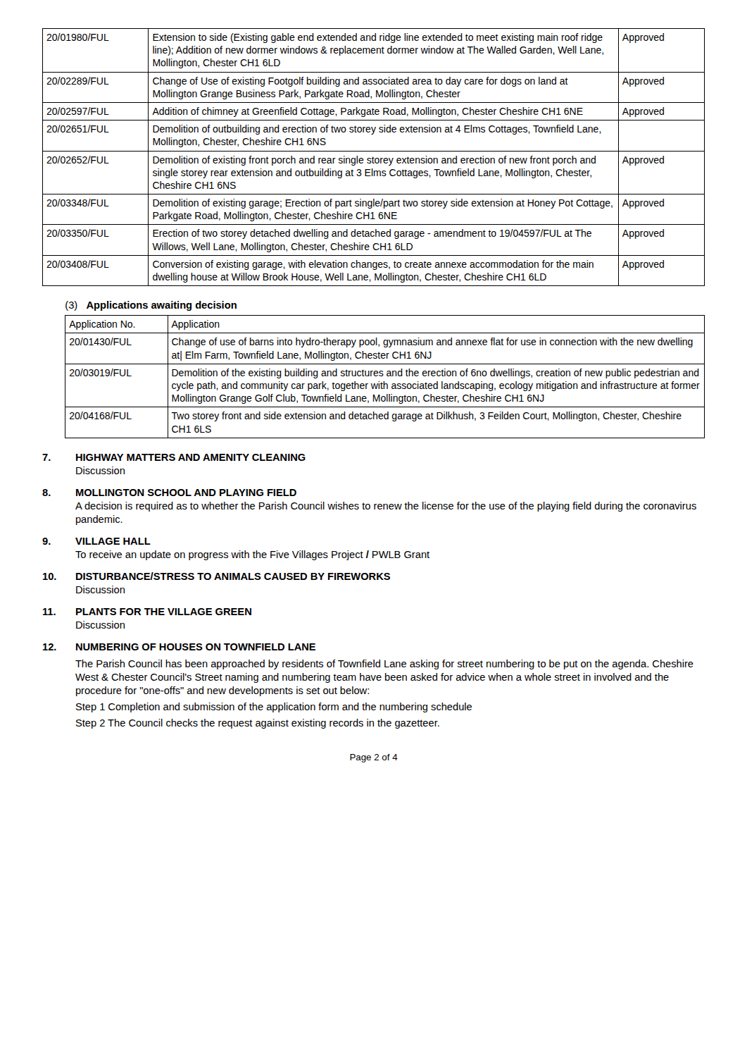| 20/01980/FUL | Extension to side (Existing gable end extended and ridge line extended to meet existing main roof ridge line); Addition of new dormer windows & replacement dormer window at The Walled Garden, Well Lane, Mollington, Chester CH1 6LD | Approved |
| 20/02289/FUL | Change of Use of existing Footgolf building and associated area to day care for dogs on land at Mollington Grange Business Park, Parkgate Road, Mollington, Chester | Approved |
| 20/02597/FUL | Addition of chimney at Greenfield Cottage, Parkgate Road, Mollington, Chester Cheshire CH1 6NE | Approved |
| 20/02651/FUL | Demolition of outbuilding and erection of two storey side extension at 4 Elms Cottages, Townfield Lane, Mollington, Chester, Cheshire CH1 6NS | |
| 20/02652/FUL | Demolition of existing front porch and rear single storey extension and erection of new front porch and single storey rear extension and outbuilding at 3 Elms Cottages, Townfield Lane, Mollington, Chester, Cheshire CH1 6NS | Approved |
| 20/03348/FUL | Demolition of existing garage; Erection of part single/part two storey side extension at Honey Pot Cottage, Parkgate Road, Mollington, Chester, Cheshire CH1 6NE | Approved |
| 20/03350/FUL | Erection of two storey detached dwelling and detached garage - amendment to 19/04597/FUL at The Willows, Well Lane, Mollington, Chester, Cheshire CH1 6LD | Approved |
| 20/03408/FUL | Conversion of existing garage, with elevation changes, to create annexe accommodation for the main dwelling house at Willow Brook House, Well Lane, Mollington, Chester, Cheshire CH1 6LD | Approved |
(3) Applications awaiting decision
| Application No. | Application |
| --- | --- |
| 20/01430/FUL | Change of use of barns into hydro-therapy pool, gymnasium and annexe flat for use in connection with the new dwelling at/ Elm Farm, Townfield Lane, Mollington, Chester CH1 6NJ |
| 20/03019/FUL | Demolition of the existing building and structures and the erection of 6no dwellings, creation of new public pedestrian and cycle path, and community car park, together with associated landscaping, ecology mitigation and infrastructure at former Mollington Grange Golf Club, Townfield Lane, Mollington, Chester, Cheshire CH1 6NJ |
| 20/04168/FUL | Two storey front and side extension and detached garage at Dilkhush, 3 Feilden Court, Mollington, Chester, Cheshire CH1 6LS |
7. Highway Matters and Amenity Cleaning
Discussion
8. Mollington School and Playing Field
A decision is required as to whether the Parish Council wishes to renew the license for the use of the playing field during the coronavirus pandemic.
9. Village Hall
To receive an update on progress with the Five Villages Project / PWLB Grant
10. Disturbance/Stress to Animals Caused by Fireworks
Discussion
11. Plants for the Village Green
Discussion
12. Numbering of Houses on Townfield Lane
The Parish Council has been approached by residents of Townfield Lane asking for street numbering to be put on the agenda. Cheshire West & Chester Council's Street naming and numbering team have been asked for advice when a whole street in involved and the procedure for "one-offs" and new developments is set out below:
Step 1 Completion and submission of the application form and the numbering schedule
Step 2 The Council checks the request against existing records in the gazetteer.
Page 2 of 4